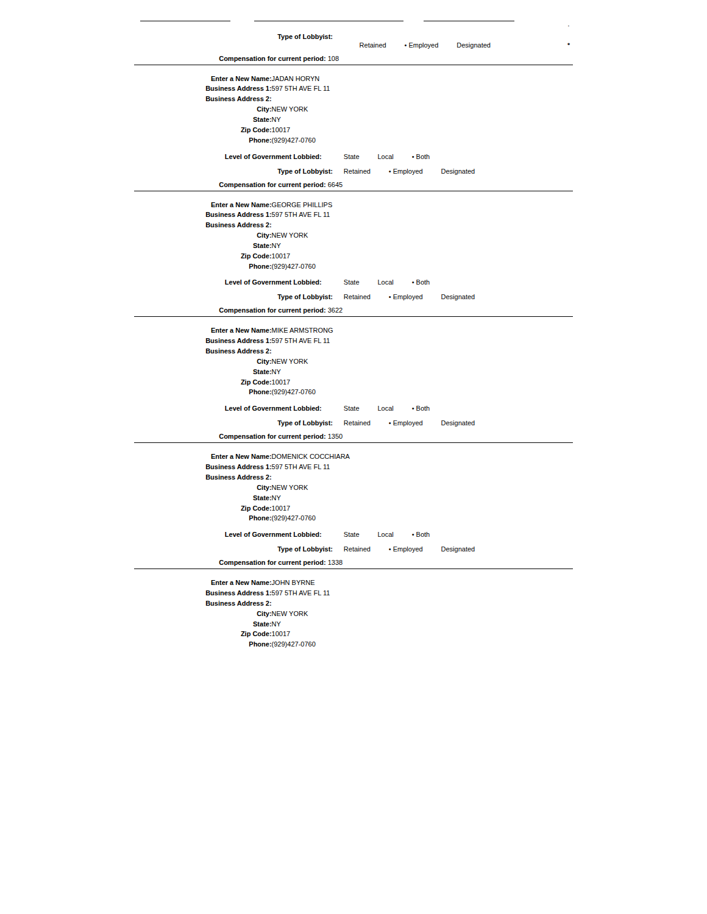· •
Type of Lobbyist:
Retained Employed Designated
Compensation for current period: 108
| Enter a New Name: | JADAN HORYN |
| Business Address 1: | 597 5TH AVE FL 11 |
| Business Address 2: | |
| City: | NEW YORK |
| State: | NY |
| Zip Code: | 10017 |
| Phone: | (929)427-0760 |
Level of Government Lobbied: State Local Both
Type of Lobbyist: Retained Employed Designated
Compensation for current period: 6645
| Enter a New Name: | GEORGE PHILLIPS |
| Business Address 1: | 597 5TH AVE FL 11 |
| Business Address 2: | |
| City: | NEW YORK |
| State: | NY |
| Zip Code: | 10017 |
| Phone: | (929)427-0760 |
Level of Government Lobbied: State Local Both
Type of Lobbyist: Retained Employed Designated
Compensation for current period: 3622
| Enter a New Name: | MIKE ARMSTRONG |
| Business Address 1: | 597 5TH AVE FL 11 |
| Business Address 2: | |
| City: | NEW YORK |
| State: | NY |
| Zip Code: | 10017 |
| Phone: | (929)427-0760 |
Level of Government Lobbied: State Local Both
Type of Lobbyist: Retained Employed Designated
Compensation for current period: 1350
| Enter a New Name: | DOMENICK COCCHIARA |
| Business Address 1: | 597 5TH AVE FL 11 |
| Business Address 2: | |
| City: | NEW YORK |
| State: | NY |
| Zip Code: | 10017 |
| Phone: | (929)427-0760 |
Level of Government Lobbied: State Local Both
Type of Lobbyist: Retained Employed Designated
Compensation for current period: 1338
| Enter a New Name: | JOHN BYRNE |
| Business Address 1: | 597 5TH AVE FL 11 |
| Business Address 2: | |
| City: | NEW YORK |
| State: | NY |
| Zip Code: | 10017 |
| Phone: | (929)427-0760 |